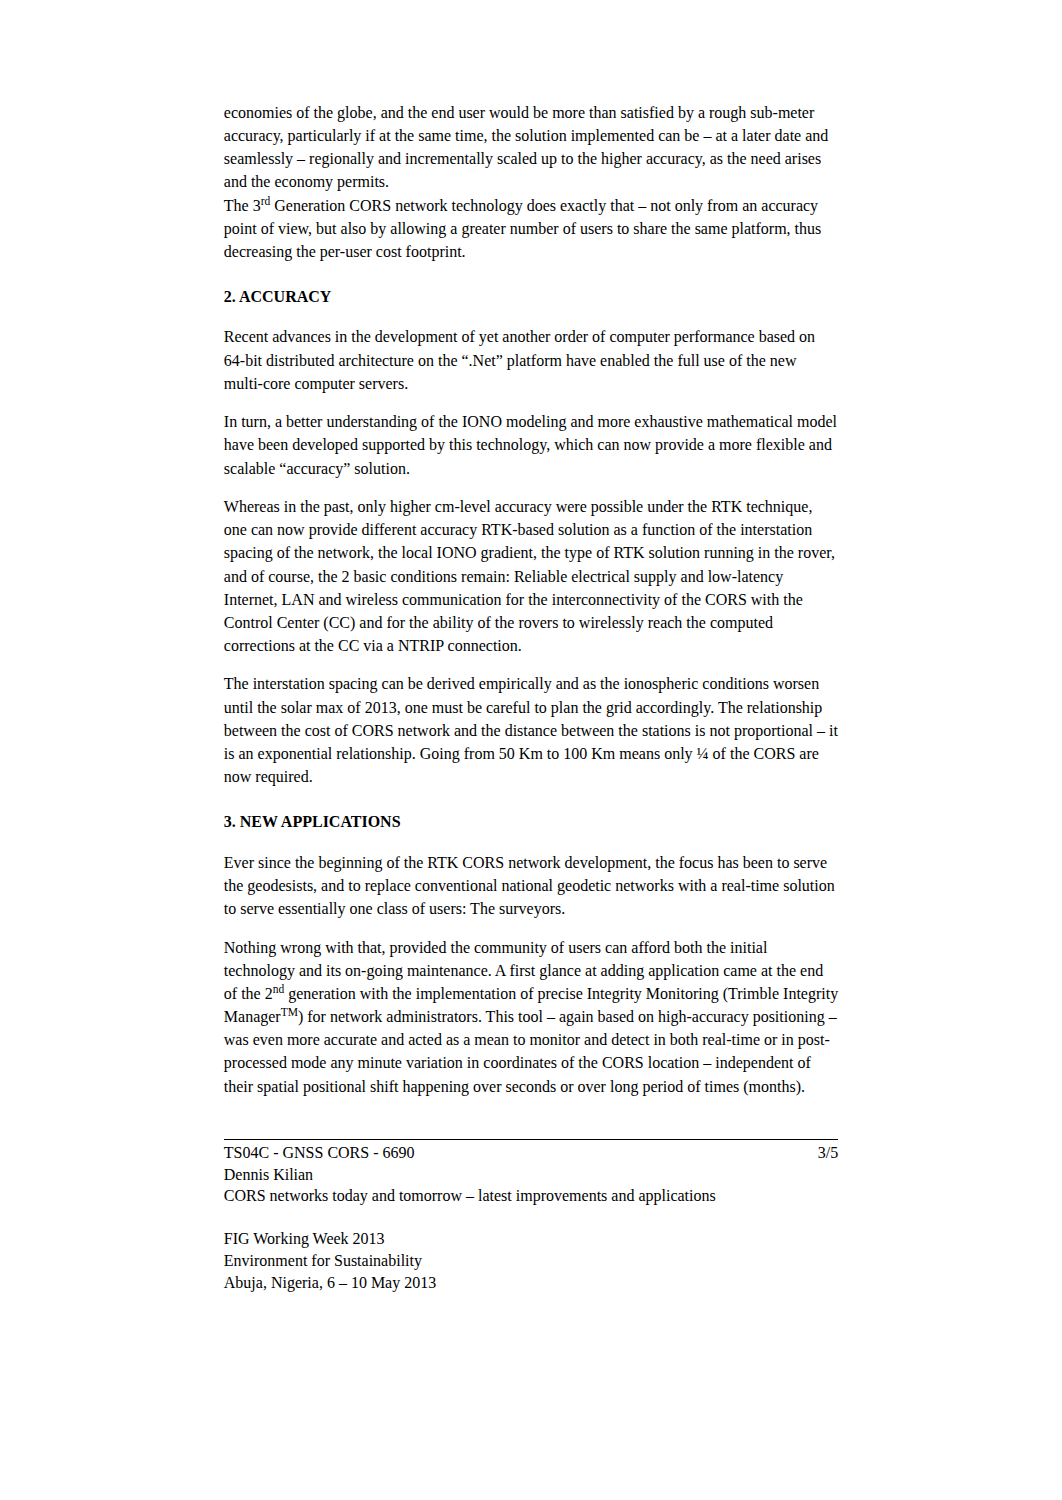economies of the globe, and the end user would be more than satisfied by a rough sub-meter accuracy, particularly if at the same time, the solution implemented can be – at a later date and seamlessly – regionally and incrementally scaled up to the higher accuracy, as the need arises and the economy permits.
The 3rd Generation CORS network technology does exactly that – not only from an accuracy point of view, but also by allowing a greater number of users to share the same platform, thus decreasing the per-user cost footprint.
2. ACCURACY
Recent advances in the development of yet another order of computer performance based on 64-bit distributed architecture on the “.Net” platform have enabled the full use of the new multi-core computer servers.
In turn, a better understanding of the IONO modeling and more exhaustive mathematical model have been developed supported by this technology, which can now provide a more flexible and scalable “accuracy” solution.
Whereas in the past, only higher cm-level accuracy were possible under the RTK technique, one can now provide different accuracy RTK-based solution as a function of the interstation spacing of the network, the local IONO gradient, the type of RTK solution running in the rover, and of course, the 2 basic conditions remain: Reliable electrical supply and low-latency Internet, LAN and wireless communication for the interconnectivity of the CORS with the Control Center (CC) and for the ability of the rovers to wirelessly reach the computed corrections at the CC via a NTRIP connection.
The interstation spacing can be derived empirically and as the ionospheric conditions worsen until the solar max of 2013, one must be careful to plan the grid accordingly. The relationship between the cost of CORS network and the distance between the stations is not proportional – it is an exponential relationship. Going from 50 Km to 100 Km means only ¼ of the CORS are now required.
3. NEW APPLICATIONS
Ever since the beginning of the RTK CORS network development, the focus has been to serve the geodesists, and to replace conventional national geodetic networks with a real-time solution to serve essentially one class of users: The surveyors.
Nothing wrong with that, provided the community of users can afford both the initial technology and its on-going maintenance. A first glance at adding application came at the end of the 2nd generation with the implementation of precise Integrity Monitoring (Trimble Integrity ManagerTM) for network administrators. This tool – again based on high-accuracy positioning – was even more accurate and acted as a mean to monitor and detect in both real-time or in post-processed mode any minute variation in coordinates of the CORS location – independent of their spatial positional shift happening over seconds or over long period of times (months).
TS04C - GNSS CORS - 6690
3/5
Dennis Kilian
CORS networks today and tomorrow – latest improvements and applications
FIG Working Week 2013
Environment for Sustainability
Abuja, Nigeria, 6 – 10 May 2013